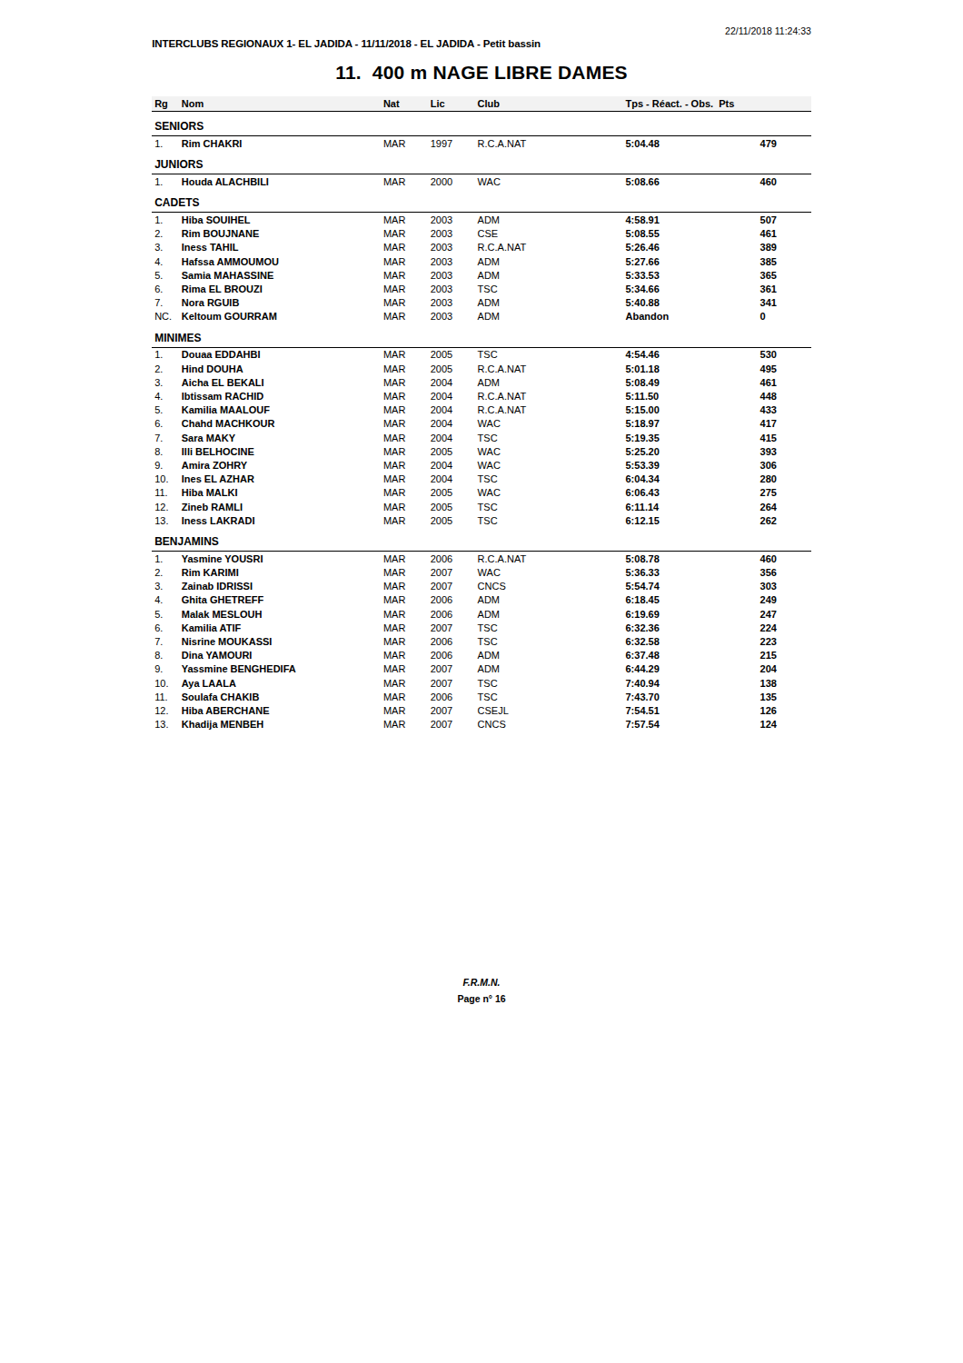22/11/2018 11:24:33
INTERCLUBS REGIONAUX 1- EL JADIDA - 11/11/2018 - EL JADIDA - Petit bassin
11. 400 m NAGE LIBRE DAMES
| Rg | Nom | Nat | Lic | Club | Tps - Réact. - Obs. Pts | |
| --- | --- | --- | --- | --- | --- | --- |
| SENIORS |
| 1. | Rim CHAKRI | MAR | 1997 | R.C.A.NAT | 5:04.48 | 479 |
| JUNIORS |
| 1. | Houda ALACHBILI | MAR | 2000 | WAC | 5:08.66 | 460 |
| CADETS |
| 1. | Hiba SOUIHEL | MAR | 2003 | ADM | 4:58.91 | 507 |
| 2. | Rim BOUJNANE | MAR | 2003 | CSE | 5:08.55 | 461 |
| 3. | Iness TAHIL | MAR | 2003 | R.C.A.NAT | 5:26.46 | 389 |
| 4. | Hafssa AMMOUMOU | MAR | 2003 | ADM | 5:27.66 | 385 |
| 5. | Samia MAHASSINE | MAR | 2003 | ADM | 5:33.53 | 365 |
| 6. | Rima EL BROUZI | MAR | 2003 | TSC | 5:34.66 | 361 |
| 7. | Nora RGUIB | MAR | 2003 | ADM | 5:40.88 | 341 |
| NC. | Keltoum GOURRAM | MAR | 2003 | ADM | Abandon | 0 |
| MINIMES |
| 1. | Douaa EDDAHBI | MAR | 2005 | TSC | 4:54.46 | 530 |
| 2. | Hind DOUHA | MAR | 2005 | R.C.A.NAT | 5:01.18 | 495 |
| 3. | Aicha EL BEKALI | MAR | 2004 | ADM | 5:08.49 | 461 |
| 4. | Ibtissam RACHID | MAR | 2004 | R.C.A.NAT | 5:11.50 | 448 |
| 5. | Kamilia MAALOUF | MAR | 2004 | R.C.A.NAT | 5:15.00 | 433 |
| 6. | Chahd MACHKOUR | MAR | 2004 | WAC | 5:18.97 | 417 |
| 7. | Sara MAKY | MAR | 2004 | TSC | 5:19.35 | 415 |
| 8. | Illi BELHOCINE | MAR | 2005 | WAC | 5:25.20 | 393 |
| 9. | Amira ZOHRY | MAR | 2004 | WAC | 5:53.39 | 306 |
| 10. | Ines EL AZHAR | MAR | 2004 | TSC | 6:04.34 | 280 |
| 11. | Hiba MALKI | MAR | 2005 | WAC | 6:06.43 | 275 |
| 12. | Zineb RAMLI | MAR | 2005 | TSC | 6:11.14 | 264 |
| 13. | Iness LAKRADI | MAR | 2005 | TSC | 6:12.15 | 262 |
| BENJAMINS |
| 1. | Yasmine YOUSRI | MAR | 2006 | R.C.A.NAT | 5:08.78 | 460 |
| 2. | Rim KARIMI | MAR | 2007 | WAC | 5:36.33 | 356 |
| 3. | Zainab IDRISSI | MAR | 2007 | CNCS | 5:54.74 | 303 |
| 4. | Ghita GHETREFF | MAR | 2006 | ADM | 6:18.45 | 249 |
| 5. | Malak MESLOUH | MAR | 2006 | ADM | 6:19.69 | 247 |
| 6. | Kamilia ATIF | MAR | 2007 | TSC | 6:32.36 | 224 |
| 7. | Nisrine MOUKASSI | MAR | 2006 | TSC | 6:32.58 | 223 |
| 8. | Dina YAMOURI | MAR | 2006 | ADM | 6:37.48 | 215 |
| 9. | Yassmine BENGHEDIFA | MAR | 2007 | ADM | 6:44.29 | 204 |
| 10. | Aya LAALA | MAR | 2007 | TSC | 7:40.94 | 138 |
| 11. | Soulafa CHAKIB | MAR | 2006 | TSC | 7:43.70 | 135 |
| 12. | Hiba ABERCHANE | MAR | 2007 | CSEJL | 7:54.51 | 126 |
| 13. | Khadija MENBEH | MAR | 2007 | CNCS | 7:57.54 | 124 |
F.R.M.N.
Page n° 16